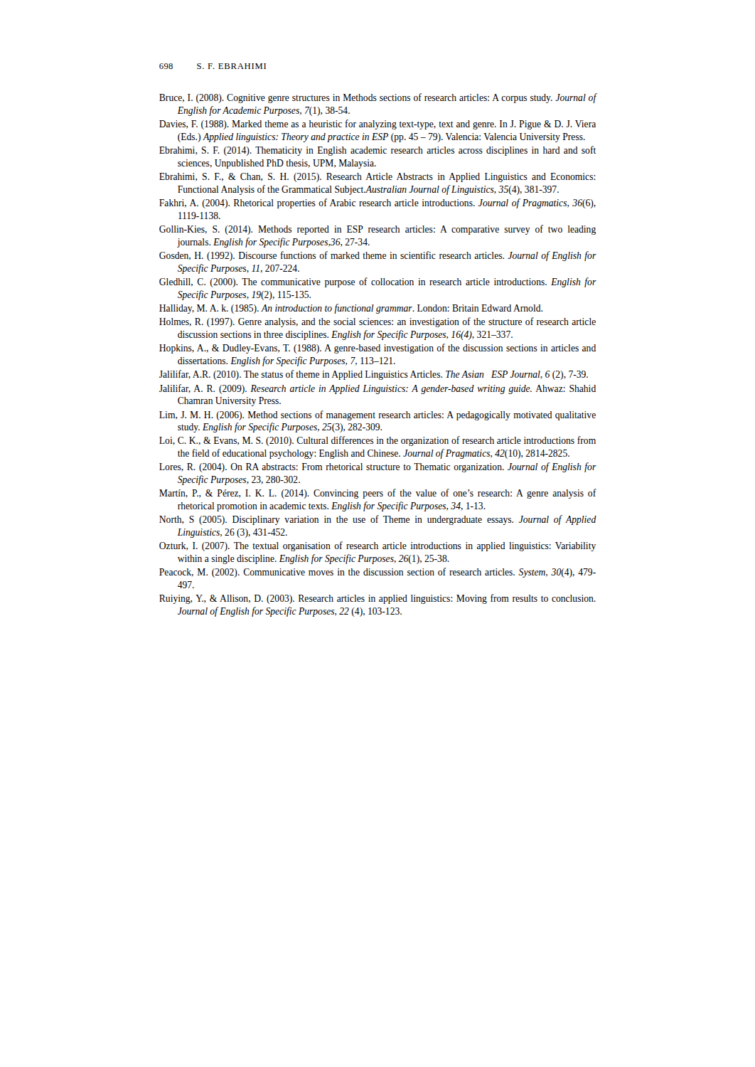698 S. F. EBRAHIMI
Bruce, I. (2008). Cognitive genre structures in Methods sections of research articles: A corpus study. Journal of English for Academic Purposes, 7(1), 38-54.
Davies, F. (1988). Marked theme as a heuristic for analyzing text-type, text and genre. In J. Pigue & D. J. Viera (Eds.) Applied linguistics: Theory and practice in ESP (pp. 45 – 79). Valencia: Valencia University Press.
Ebrahimi, S. F. (2014). Thematicity in English academic research articles across disciplines in hard and soft sciences, Unpublished PhD thesis, UPM, Malaysia.
Ebrahimi, S. F., & Chan, S. H. (2015). Research Article Abstracts in Applied Linguistics and Economics: Functional Analysis of the Grammatical Subject.Australian Journal of Linguistics, 35(4), 381-397.
Fakhri, A. (2004). Rhetorical properties of Arabic research article introductions. Journal of Pragmatics, 36(6), 1119-1138.
Gollin-Kies, S. (2014). Methods reported in ESP research articles: A comparative survey of two leading journals. English for Specific Purposes,36, 27-34.
Gosden, H. (1992). Discourse functions of marked theme in scientific research articles. Journal of English for Specific Purposes, 11, 207-224.
Gledhill, C. (2000). The communicative purpose of collocation in research article introductions. English for Specific Purposes, 19(2), 115-135.
Halliday, M. A. k. (1985). An introduction to functional grammar. London: Britain Edward Arnold.
Holmes, R. (1997). Genre analysis, and the social sciences: an investigation of the structure of research article discussion sections in three disciplines. English for Specific Purposes, 16(4), 321–337.
Hopkins, A., & Dudley-Evans, T. (1988). A genre-based investigation of the discussion sections in articles and dissertations. English for Specific Purposes, 7, 113–121.
Jalilifar, A.R. (2010). The status of theme in Applied Linguistics Articles. The Asian ESP Journal, 6 (2), 7-39.
Jalilifar, A. R. (2009). Research article in Applied Linguistics: A gender-based writing guide. Ahwaz: Shahid Chamran University Press.
Lim, J. M. H. (2006). Method sections of management research articles: A pedagogically motivated qualitative study. English for Specific Purposes, 25(3), 282-309.
Loi, C. K., & Evans, M. S. (2010). Cultural differences in the organization of research article introductions from the field of educational psychology: English and Chinese. Journal of Pragmatics, 42(10), 2814-2825.
Lores, R. (2004). On RA abstracts: From rhetorical structure to Thematic organization. Journal of English for Specific Purposes, 23, 280-302.
Martín, P., & Pérez, I. K. L. (2014). Convincing peers of the value of one’s research: A genre analysis of rhetorical promotion in academic texts. English for Specific Purposes, 34, 1-13.
North, S (2005). Disciplinary variation in the use of Theme in undergraduate essays. Journal of Applied Linguistics, 26 (3), 431-452.
Ozturk, I. (2007). The textual organisation of research article introductions in applied linguistics: Variability within a single discipline. English for Specific Purposes, 26(1), 25-38.
Peacock, M. (2002). Communicative moves in the discussion section of research articles. System, 30(4), 479-497.
Ruiying, Y., & Allison, D. (2003). Research articles in applied linguistics: Moving from results to conclusion. Journal of English for Specific Purposes, 22 (4), 103-123.